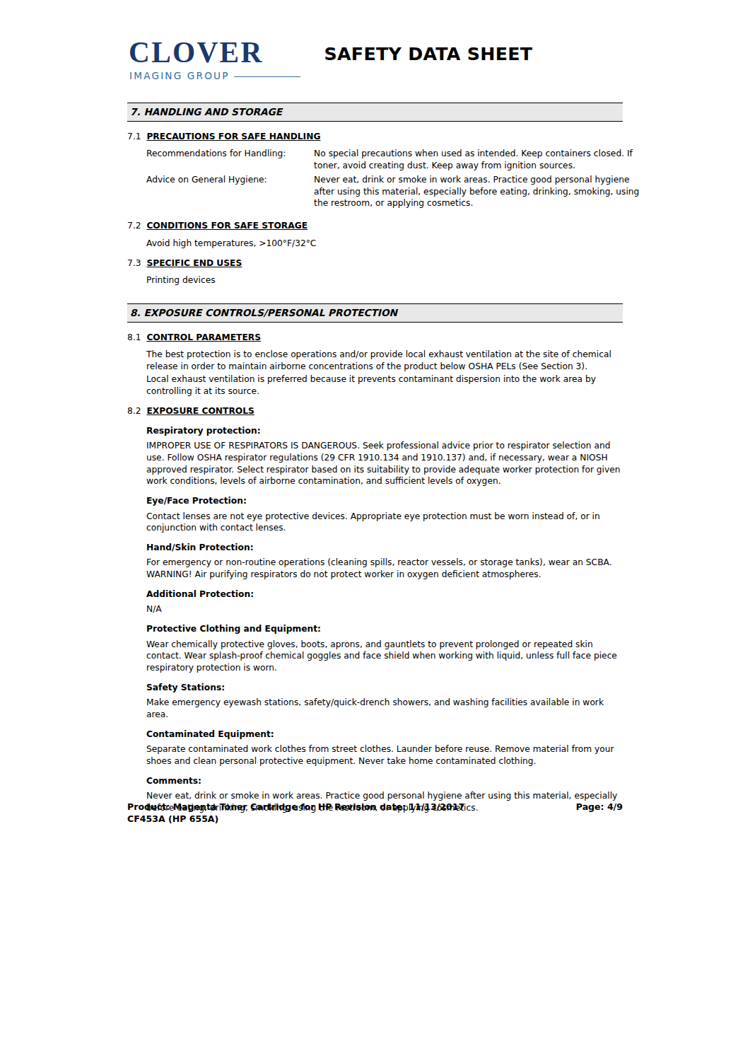CLOVER
IMAGING GROUP
SAFETY DATA SHEET
7. HANDLING AND STORAGE
7.1 Precautions for Safe Handling
| Recommendations for Handling: | No special precautions when used as intended. Keep containers closed. If toner, avoid creating dust. Keep away from ignition sources. |
| Advice on General Hygiene: | Never eat, drink or smoke in work areas. Practice good personal hygiene after using this material, especially before eating, drinking, smoking, using the restroom, or applying cosmetics. |
7.2 Conditions for Safe Storage
Avoid high temperatures, >100°F/32°C
7.3 Specific End Uses
Printing devices
8. EXPOSURE CONTROLS/PERSONAL PROTECTION
8.1 Control Parameters
The best protection is to enclose operations and/or provide local exhaust ventilation at the site of chemical release in order to maintain airborne concentrations of the product below OSHA PELs (See Section 3).
Local exhaust ventilation is preferred because it prevents contaminant dispersion into the work area by controlling it at its source.
8.2 Exposure Controls
Respiratory protection:
IMPROPER USE OF RESPIRATORS IS DANGEROUS. Seek professional advice prior to respirator selection and use. Follow OSHA respirator regulations (29 CFR 1910.134 and 1910.137) and, if necessary, wear a NIOSH approved respirator. Select respirator based on its suitability to provide adequate worker protection for given work conditions, levels of airborne contamination, and sufficient levels of oxygen.
Eye/Face Protection:
Contact lenses are not eye protective devices. Appropriate eye protection must be worn instead of, or in conjunction with contact lenses.
Hand/Skin Protection:
For emergency or non-routine operations (cleaning spills, reactor vessels, or storage tanks), wear an SCBA. WARNING! Air purifying respirators do not protect worker in oxygen deficient atmospheres.
Additional Protection:
N/A
Protective Clothing and Equipment:
Wear chemically protective gloves, boots, aprons, and gauntlets to prevent prolonged or repeated skin contact. Wear splash-proof chemical goggles and face shield when working with liquid, unless full face piece respiratory protection is worn.
Safety Stations:
Make emergency eyewash stations, safety/quick-drench showers, and washing facilities available in work area.
Contaminated Equipment:
Separate contaminated work clothes from street clothes. Launder before reuse. Remove material from your shoes and clean personal protective equipment. Never take home contaminated clothing.
Comments:
Never eat, drink or smoke in work areas. Practice good personal hygiene after using this material, especially before eating, drinking, smoking, using the restroom, or applying cosmetics.
Product: Magenta Toner Cartridge for HP CF453A (HP 655A)
Revision date: 11/13/2017
Page: 4/9